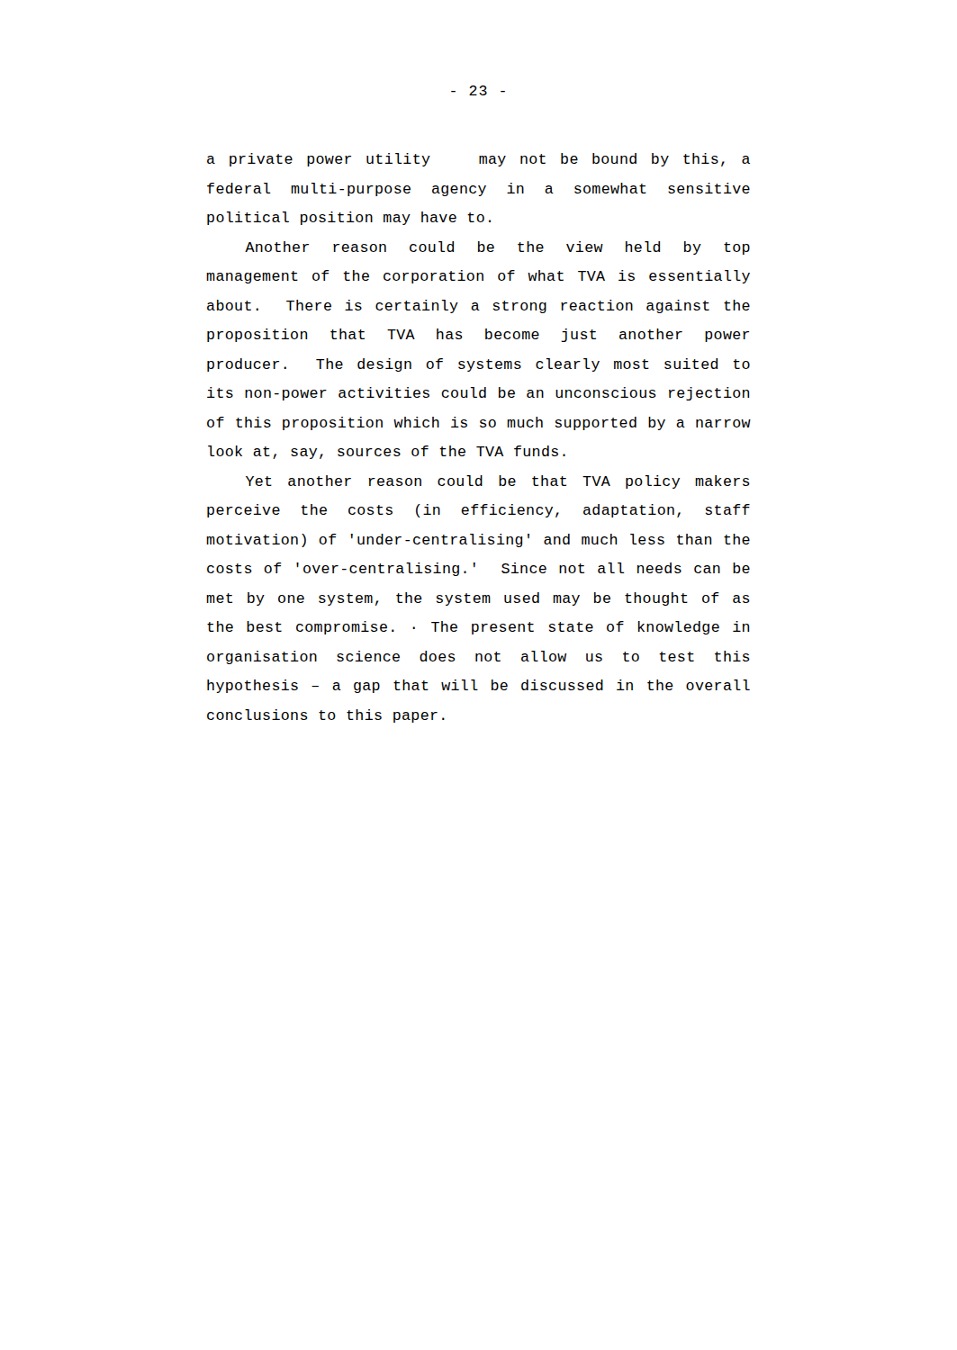- 23 -
a private power utility may not be bound by this, a federal multi-purpose agency in a somewhat sensitive political position may have to.
Another reason could be the view held by top management of the corporation of what TVA is essentially about. There is certainly a strong reaction against the proposition that TVA has become just another power producer. The design of systems clearly most suited to its non-power activities could be an unconscious rejection of this proposition which is so much supported by a narrow look at, say, sources of the TVA funds.
Yet another reason could be that TVA policy makers perceive the costs (in efficiency, adaptation, staff motivation) of 'under-centralising' and much less than the costs of 'over-centralising.' Since not all needs can be met by one system, the system used may be thought of as the best compromise. · The present state of knowledge in organisation science does not allow us to test this hypothesis – a gap that will be discussed in the overall conclusions to this paper.